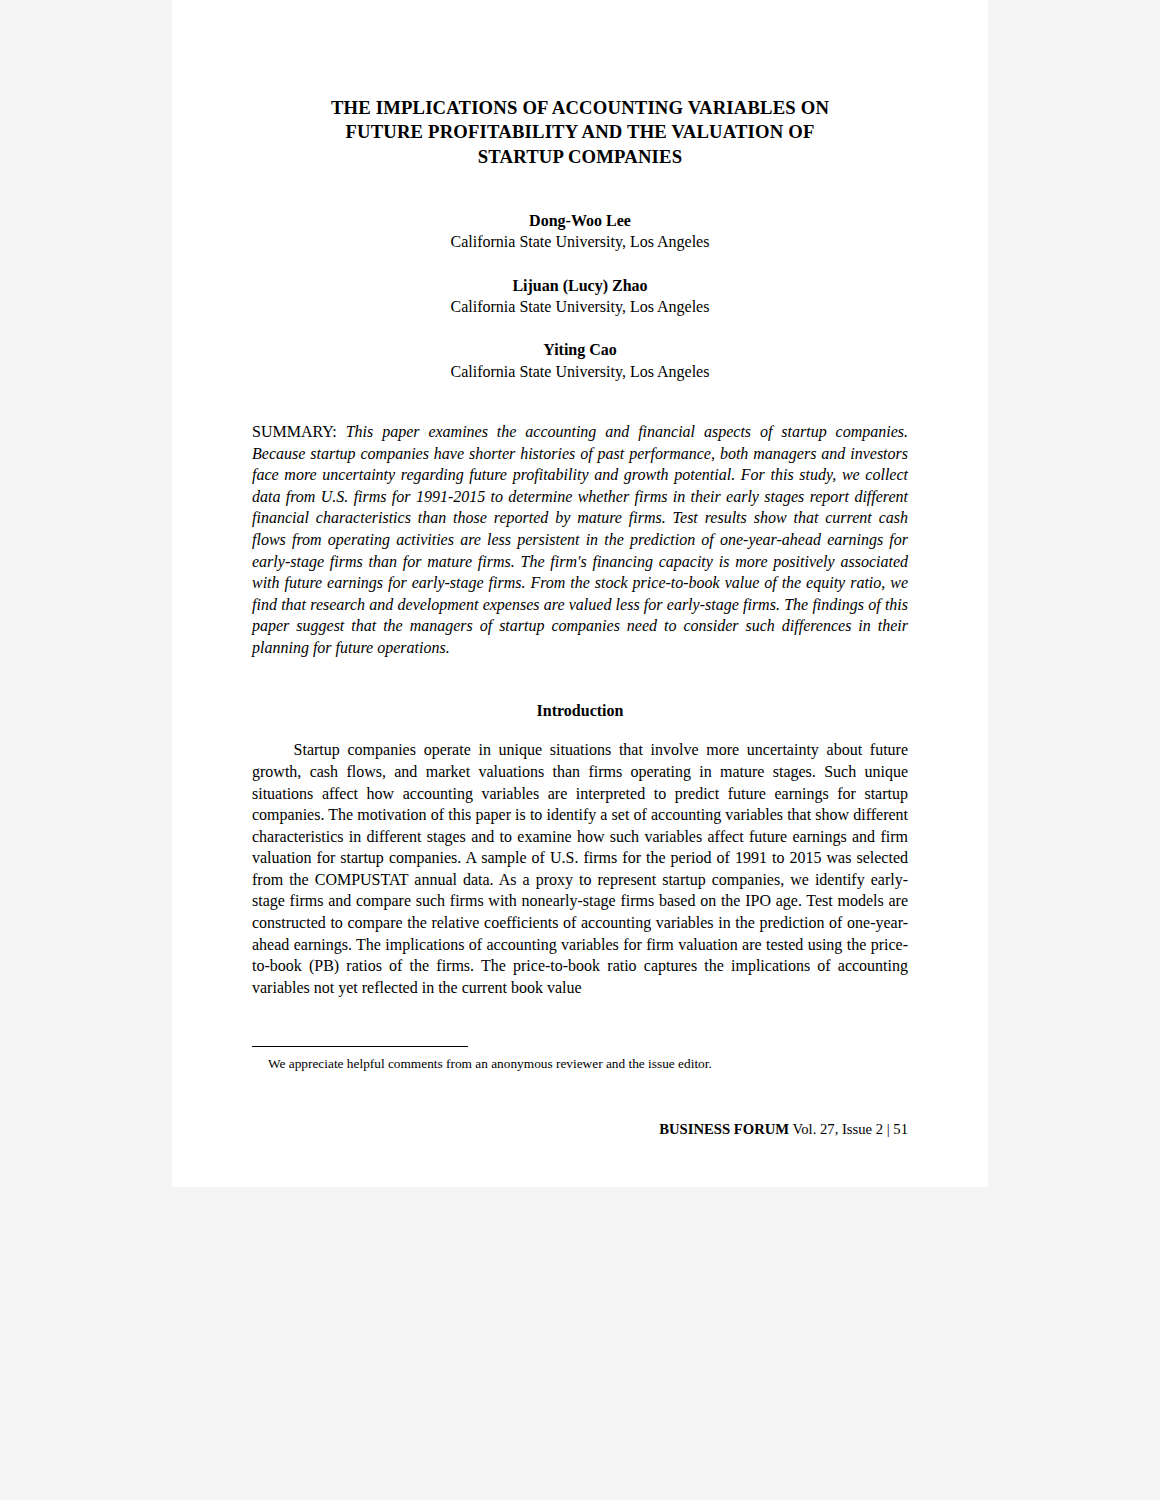The Implications of Accounting Variables on
Future Profitability and the Valuation of
Startup Companies
Dong-Woo Lee
California State University, Los Angeles
Lijuan (Lucy) Zhao
California State University, Los Angeles
Yiting Cao
California State University, Los Angeles
SUMMARY: This paper examines the accounting and financial aspects of startup companies. Because startup companies have shorter histories of past performance, both managers and investors face more uncertainty regarding future profitability and growth potential. For this study, we collect data from U.S. firms for 1991-2015 to determine whether firms in their early stages report different financial characteristics than those reported by mature firms. Test results show that current cash flows from operating activities are less persistent in the prediction of one-year-ahead earnings for early-stage firms than for mature firms. The firm's financing capacity is more positively associated with future earnings for early-stage firms. From the stock price-to-book value of the equity ratio, we find that research and development expenses are valued less for early-stage firms. The findings of this paper suggest that the managers of startup companies need to consider such differences in their planning for future operations.
Introduction
Startup companies operate in unique situations that involve more uncertainty about future growth, cash flows, and market valuations than firms operating in mature stages. Such unique situations affect how accounting variables are interpreted to predict future earnings for startup companies. The motivation of this paper is to identify a set of accounting variables that show different characteristics in different stages and to examine how such variables affect future earnings and firm valuation for startup companies. A sample of U.S. firms for the period of 1991 to 2015 was selected from the COMPUSTAT annual data. As a proxy to represent startup companies, we identify early-stage firms and compare such firms with nonearly-stage firms based on the IPO age. Test models are constructed to compare the relative coefficients of accounting variables in the prediction of one-year-ahead earnings. The implications of accounting variables for firm valuation are tested using the price-to-book (PB) ratios of the firms. The price-to-book ratio captures the implications of accounting variables not yet reflected in the current book value
We appreciate helpful comments from an anonymous reviewer and the issue editor.
BUSINESS FORUM Vol. 27, Issue 2 | 51